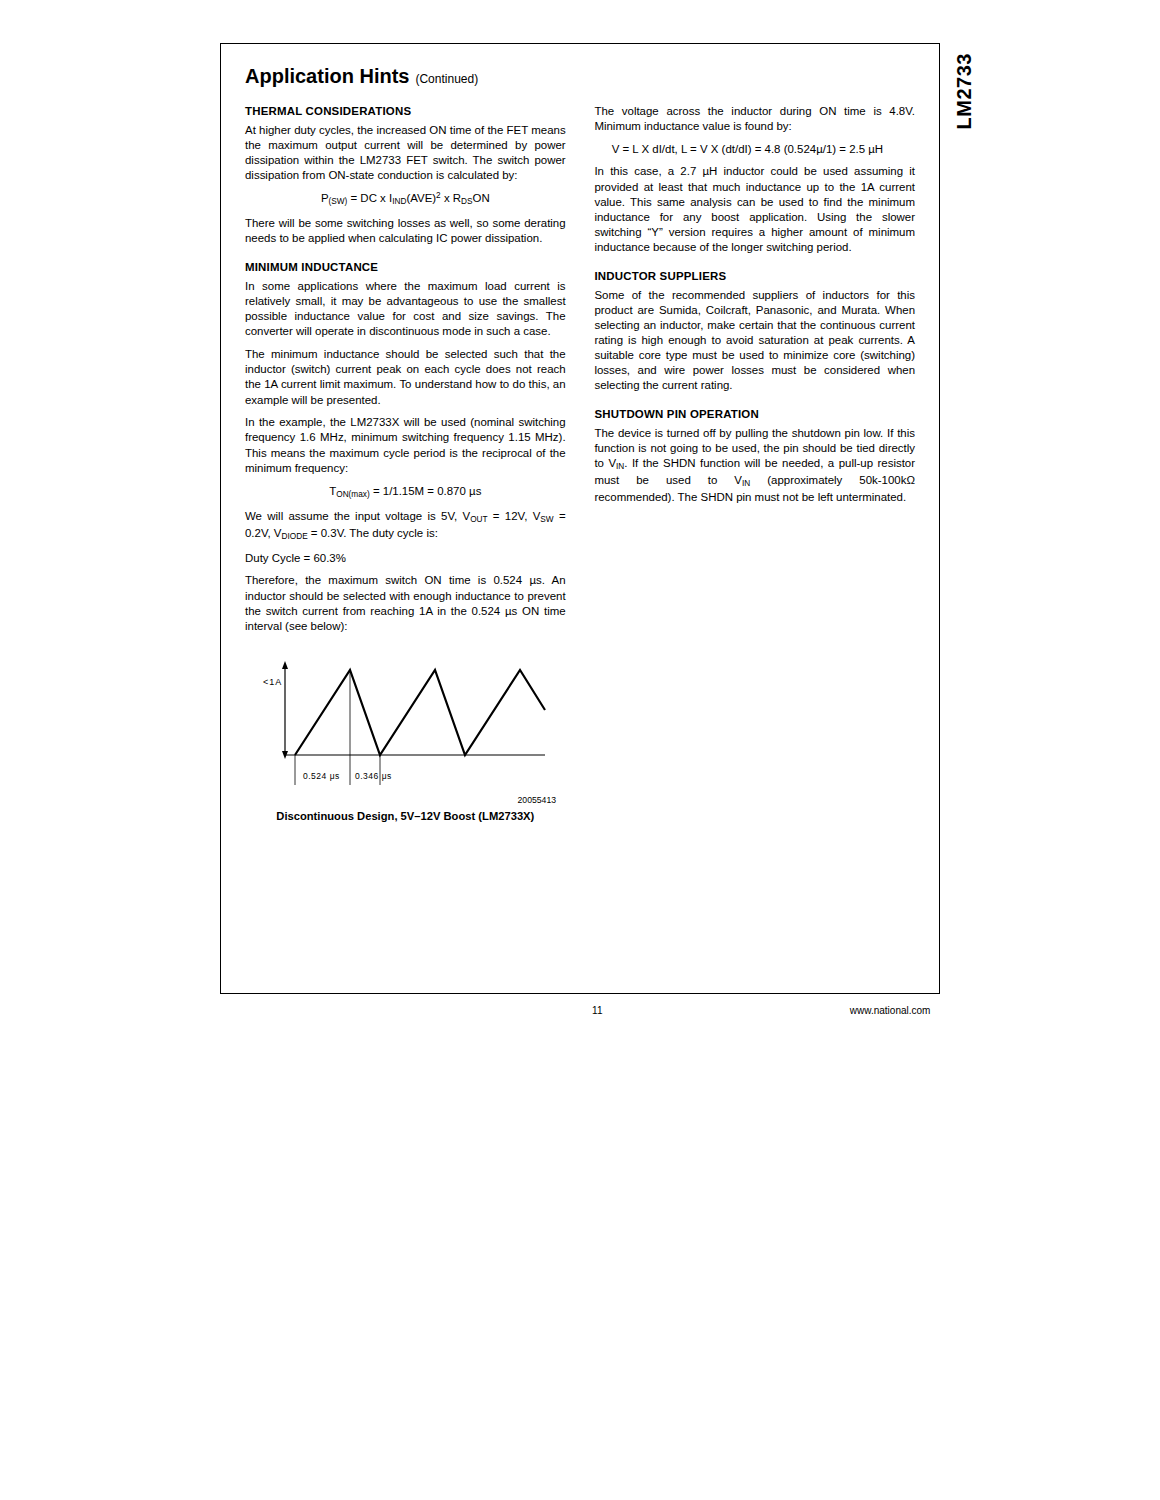LM2733
Application Hints
(Continued)
Thermal Considerations
At higher duty cycles, the increased ON time of the FET means the maximum output current will be determined by power dissipation within the LM2733 FET switch. The switch power dissipation from ON-state conduction is calculated by:
P(SW) = DC x IIND(AVE)2 x RDSON
There will be some switching losses as well, so some derating needs to be applied when calculating IC power dissipation.
Minimum Inductance
In some applications where the maximum load current is relatively small, it may be advantageous to use the smallest possible inductance value for cost and size savings. The converter will operate in discontinuous mode in such a case.
The minimum inductance should be selected such that the inductor (switch) current peak on each cycle does not reach the 1A current limit maximum. To understand how to do this, an example will be presented.
In the example, the LM2733X will be used (nominal switching frequency 1.6 MHz, minimum switching frequency 1.15 MHz). This means the maximum cycle period is the reciprocal of the minimum frequency:
TON(max) = 1/1.15M = 0.870 µs
We will assume the input voltage is 5V, VOUT = 12V, VSW = 0.2V, VDIODE = 0.3V. The duty cycle is:
Duty Cycle = 60.3%
Therefore, the maximum switch ON time is 0.524 µs. An inductor should be selected with enough inductance to prevent the switch current from reaching 1A in the 0.524 µs ON time interval (see below):
<1A 0.524 μs 0.346 μs
20055413
Discontinuous Design, 5V–12V Boost (LM2733X)
The voltage across the inductor during ON time is 4.8V. Minimum inductance value is found by:
V = L X dI/dt, L = V X (dt/dI) = 4.8 (0.524µ/1) = 2.5 µH
In this case, a 2.7 µH inductor could be used assuming it provided at least that much inductance up to the 1A current value. This same analysis can be used to find the minimum inductance for any boost application. Using the slower switching “Y” version requires a higher amount of minimum inductance because of the longer switching period.
Inductor Suppliers
Some of the recommended suppliers of inductors for this product are Sumida, Coilcraft, Panasonic, and Murata. When selecting an inductor, make certain that the continuous current rating is high enough to avoid saturation at peak currents. A suitable core type must be used to minimize core (switching) losses, and wire power losses must be considered when selecting the current rating.
Shutdown Pin Operation
The device is turned off by pulling the shutdown pin low. If this function is not going to be used, the pin should be tied directly to VIN. If the SHDN function will be needed, a pull-up resistor must be used to VIN (approximately 50k-100kΩ recommended). The SHDN pin must not be left unterminated.
11
www.national.com